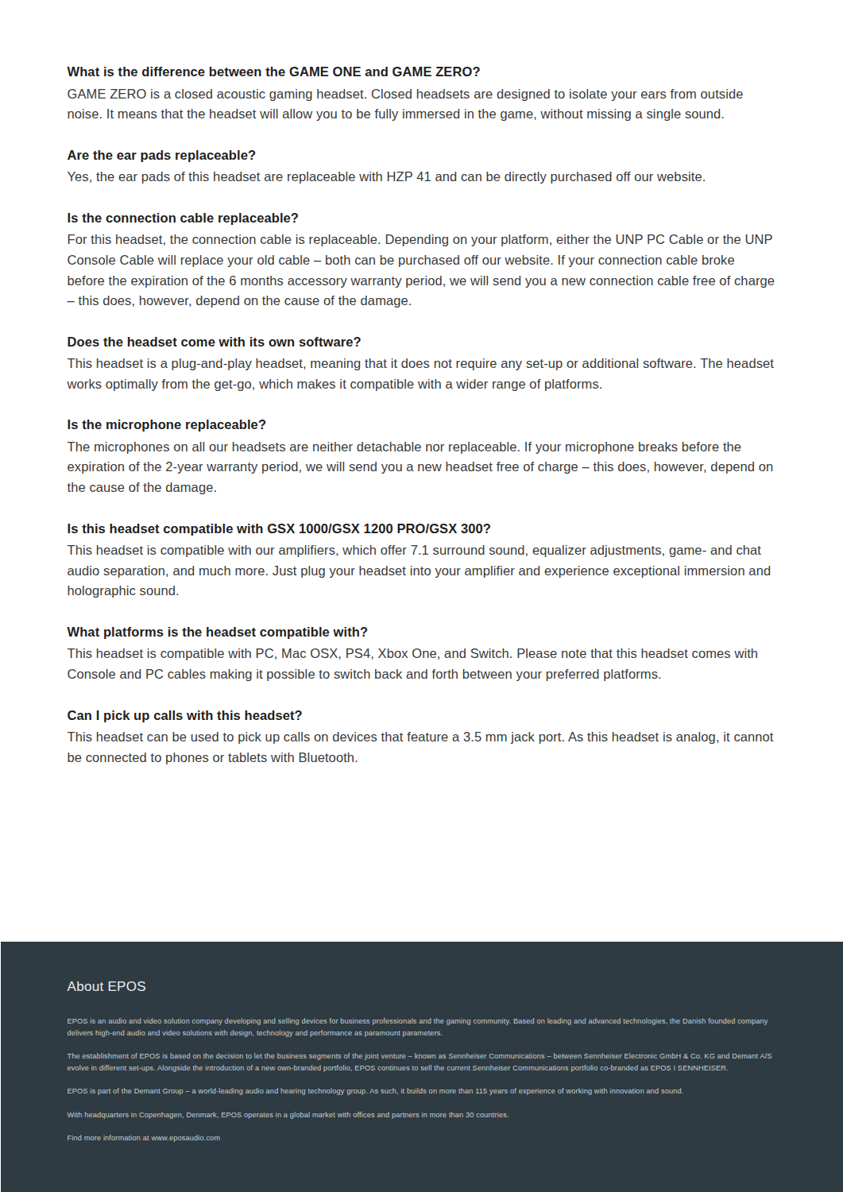What is the difference between the GAME ONE and GAME ZERO?
GAME ZERO is a closed acoustic gaming headset. Closed headsets are designed to isolate your ears from outside noise. It means that the headset will allow you to be fully immersed in the game, without missing a single sound.
Are the ear pads replaceable?
Yes, the ear pads of this headset are replaceable with HZP 41 and can be directly purchased off our website.
Is the connection cable replaceable?
For this headset, the connection cable is replaceable. Depending on your platform, either the UNP PC Cable or the UNP Console Cable will replace your old cable – both can be purchased off our website. If your connection cable broke before the expiration of the 6 months accessory warranty period, we will send you a new connection cable free of charge – this does, however, depend on the cause of the damage.
Does the headset come with its own software?
This headset is a plug-and-play headset, meaning that it does not require any set-up or additional software. The headset works optimally from the get-go, which makes it compatible with a wider range of platforms.
Is the microphone replaceable?
The microphones on all our headsets are neither detachable nor replaceable. If your microphone breaks before the expiration of the 2-year warranty period, we will send you a new headset free of charge – this does, however, depend on the cause of the damage.
Is this headset compatible with GSX 1000/GSX 1200 PRO/GSX 300?
This headset is compatible with our amplifiers, which offer 7.1 surround sound, equalizer adjustments, game- and chat audio separation, and much more. Just plug your headset into your amplifier and experience exceptional immersion and holographic sound.
What platforms is the headset compatible with?
This headset is compatible with PC, Mac OSX, PS4, Xbox One, and Switch. Please note that this headset comes with Console and PC cables making it possible to switch back and forth between your preferred platforms.
Can I pick up calls with this headset?
This headset can be used to pick up calls on devices that feature a 3.5 mm jack port. As this headset is analog, it cannot be connected to phones or tablets with Bluetooth.
About EPOS
EPOS is an audio and video solution company developing and selling devices for business professionals and the gaming community. Based on leading and advanced technologies, the Danish founded company delivers high-end audio and video solutions with design, technology and performance as paramount parameters.
The establishment of EPOS is based on the decision to let the business segments of the joint venture – known as Sennheiser Communications – between Sennheiser Electronic GmbH & Co. KG and Demant A/S evolve in different set-ups. Alongside the introduction of a new own-branded portfolio, EPOS continues to sell the current Sennheiser Communications portfolio co-branded as EPOS I SENNHEISER.
EPOS is part of the Demant Group – a world-leading audio and hearing technology group. As such, it builds on more than 115 years of experience of working with innovation and sound.
With headquarters in Copenhagen, Denmark, EPOS operates in a global market with offices and partners in more than 30 countries.
Find more information at www.eposaudio.com